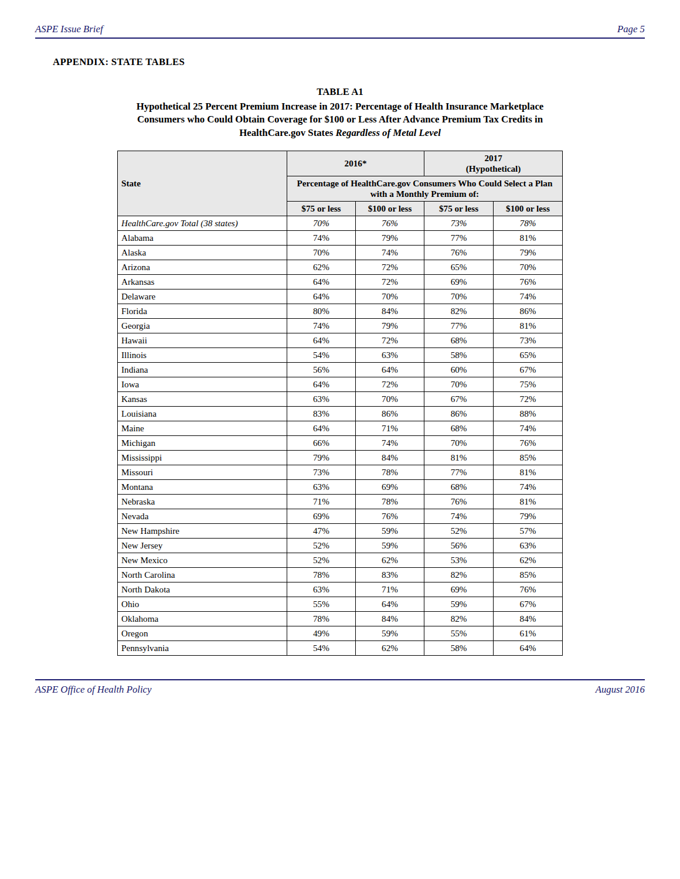ASPE Issue Brief Page 5
APPENDIX: STATE TABLES
TABLE A1 Hypothetical 25 Percent Premium Increase in 2017: Percentage of Health Insurance Marketplace Consumers who Could Obtain Coverage for $100 or Less After Advance Premium Tax Credits in HealthCare.gov States Regardless of Metal Level
| State | 2016* | 2017 (Hypothetical) |
| --- | --- | --- |
| Percentage of HealthCare.gov Consumers Who Could Select a Plan with a Monthly Premium of: |
| $75 or less | $100 or less | $75 or less | $100 or less |
| HealthCare.gov Total (38 states) | 70% | 76% | 73% | 78% |
| Alabama | 74% | 79% | 77% | 81% |
| Alaska | 70% | 74% | 76% | 79% |
| Arizona | 62% | 72% | 65% | 70% |
| Arkansas | 64% | 72% | 69% | 76% |
| Delaware | 64% | 70% | 70% | 74% |
| Florida | 80% | 84% | 82% | 86% |
| Georgia | 74% | 79% | 77% | 81% |
| Hawaii | 64% | 72% | 68% | 73% |
| Illinois | 54% | 63% | 58% | 65% |
| Indiana | 56% | 64% | 60% | 67% |
| Iowa | 64% | 72% | 70% | 75% |
| Kansas | 63% | 70% | 67% | 72% |
| Louisiana | 83% | 86% | 86% | 88% |
| Maine | 64% | 71% | 68% | 74% |
| Michigan | 66% | 74% | 70% | 76% |
| Mississippi | 79% | 84% | 81% | 85% |
| Missouri | 73% | 78% | 77% | 81% |
| Montana | 63% | 69% | 68% | 74% |
| Nebraska | 71% | 78% | 76% | 81% |
| Nevada | 69% | 76% | 74% | 79% |
| New Hampshire | 47% | 59% | 52% | 57% |
| New Jersey | 52% | 59% | 56% | 63% |
| New Mexico | 52% | 62% | 53% | 62% |
| North Carolina | 78% | 83% | 82% | 85% |
| North Dakota | 63% | 71% | 69% | 76% |
| Ohio | 55% | 64% | 59% | 67% |
| Oklahoma | 78% | 84% | 82% | 84% |
| Oregon | 49% | 59% | 55% | 61% |
| Pennsylvania | 54% | 62% | 58% | 64% |
ASPE Office of Health Policy August 2016